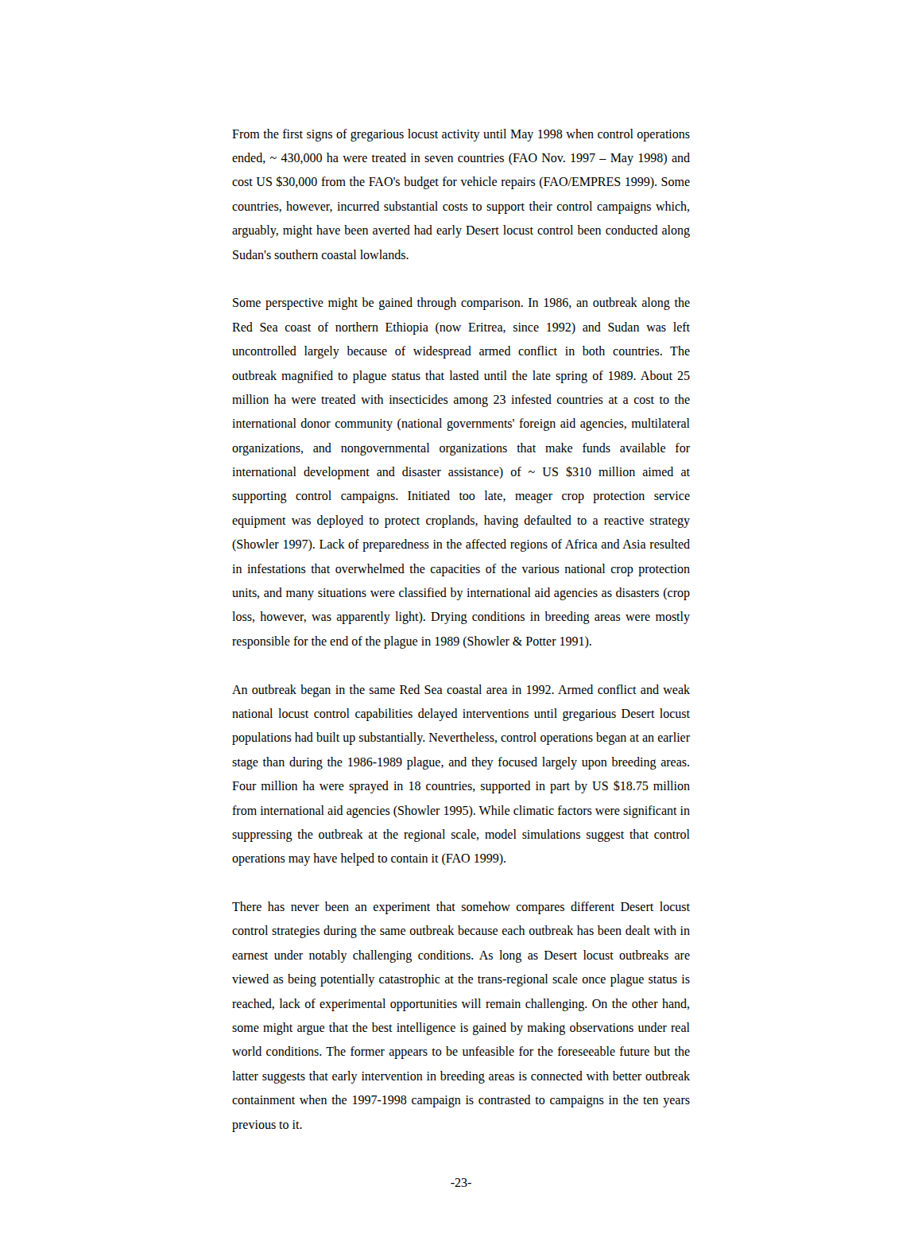From the first signs of gregarious locust activity until May 1998 when control operations ended, ~ 430,000 ha were treated in seven countries (FAO Nov. 1997 – May 1998) and cost US $30,000 from the FAO's budget for vehicle repairs (FAO/EMPRES 1999). Some countries, however, incurred substantial costs to support their control campaigns which, arguably, might have been averted had early Desert locust control been conducted along Sudan's southern coastal lowlands.
Some perspective might be gained through comparison. In 1986, an outbreak along the Red Sea coast of northern Ethiopia (now Eritrea, since 1992) and Sudan was left uncontrolled largely because of widespread armed conflict in both countries. The outbreak magnified to plague status that lasted until the late spring of 1989. About 25 million ha were treated with insecticides among 23 infested countries at a cost to the international donor community (national governments' foreign aid agencies, multilateral organizations, and nongovernmental organizations that make funds available for international development and disaster assistance) of ~ US $310 million aimed at supporting control campaigns. Initiated too late, meager crop protection service equipment was deployed to protect croplands, having defaulted to a reactive strategy (Showler 1997). Lack of preparedness in the affected regions of Africa and Asia resulted in infestations that overwhelmed the capacities of the various national crop protection units, and many situations were classified by international aid agencies as disasters (crop loss, however, was apparently light). Drying conditions in breeding areas were mostly responsible for the end of the plague in 1989 (Showler & Potter 1991).
An outbreak began in the same Red Sea coastal area in 1992. Armed conflict and weak national locust control capabilities delayed interventions until gregarious Desert locust populations had built up substantially. Nevertheless, control operations began at an earlier stage than during the 1986-1989 plague, and they focused largely upon breeding areas. Four million ha were sprayed in 18 countries, supported in part by US $18.75 million from international aid agencies (Showler 1995). While climatic factors were significant in suppressing the outbreak at the regional scale, model simulations suggest that control operations may have helped to contain it (FAO 1999).
There has never been an experiment that somehow compares different Desert locust control strategies during the same outbreak because each outbreak has been dealt with in earnest under notably challenging conditions. As long as Desert locust outbreaks are viewed as being potentially catastrophic at the trans-regional scale once plague status is reached, lack of experimental opportunities will remain challenging. On the other hand, some might argue that the best intelligence is gained by making observations under real world conditions. The former appears to be unfeasible for the foreseeable future but the latter suggests that early intervention in breeding areas is connected with better outbreak containment when the 1997-1998 campaign is contrasted to campaigns in the ten years previous to it.
-23-